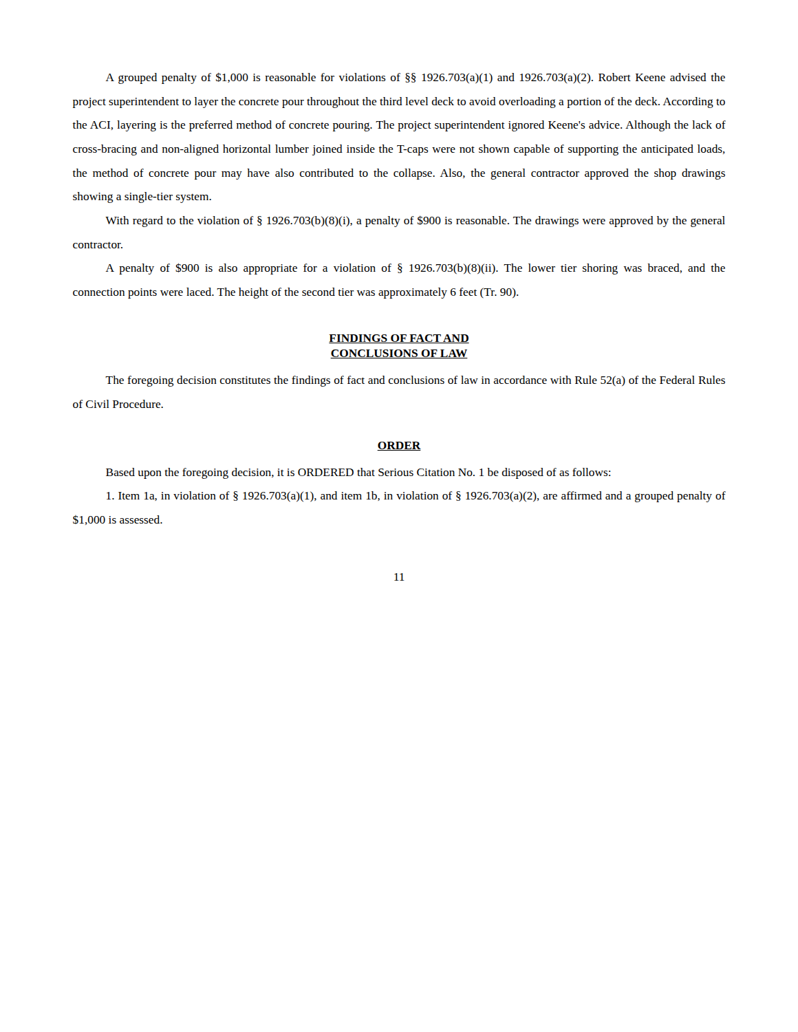A grouped penalty of $1,000 is reasonable for violations of §§ 1926.703(a)(1) and 1926.703(a)(2). Robert Keene advised the project superintendent to layer the concrete pour throughout the third level deck to avoid overloading a portion of the deck. According to the ACI, layering is the preferred method of concrete pouring. The project superintendent ignored Keene's advice. Although the lack of cross-bracing and non-aligned horizontal lumber joined inside the T-caps were not shown capable of supporting the anticipated loads, the method of concrete pour may have also contributed to the collapse. Also, the general contractor approved the shop drawings showing a single-tier system.
With regard to the violation of § 1926.703(b)(8)(i), a penalty of $900 is reasonable. The drawings were approved by the general contractor.
A penalty of $900 is also appropriate for a violation of § 1926.703(b)(8)(ii). The lower tier shoring was braced, and the connection points were laced. The height of the second tier was approximately 6 feet (Tr. 90).
FINDINGS OF FACT AND
CONCLUSIONS OF LAW
The foregoing decision constitutes the findings of fact and conclusions of law in accordance with Rule 52(a) of the Federal Rules of Civil Procedure.
ORDER
Based upon the foregoing decision, it is ORDERED that Serious Citation No. 1 be disposed of as follows:
1. Item 1a, in violation of § 1926.703(a)(1), and item 1b, in violation of § 1926.703(a)(2), are affirmed and a grouped penalty of $1,000 is assessed.
11